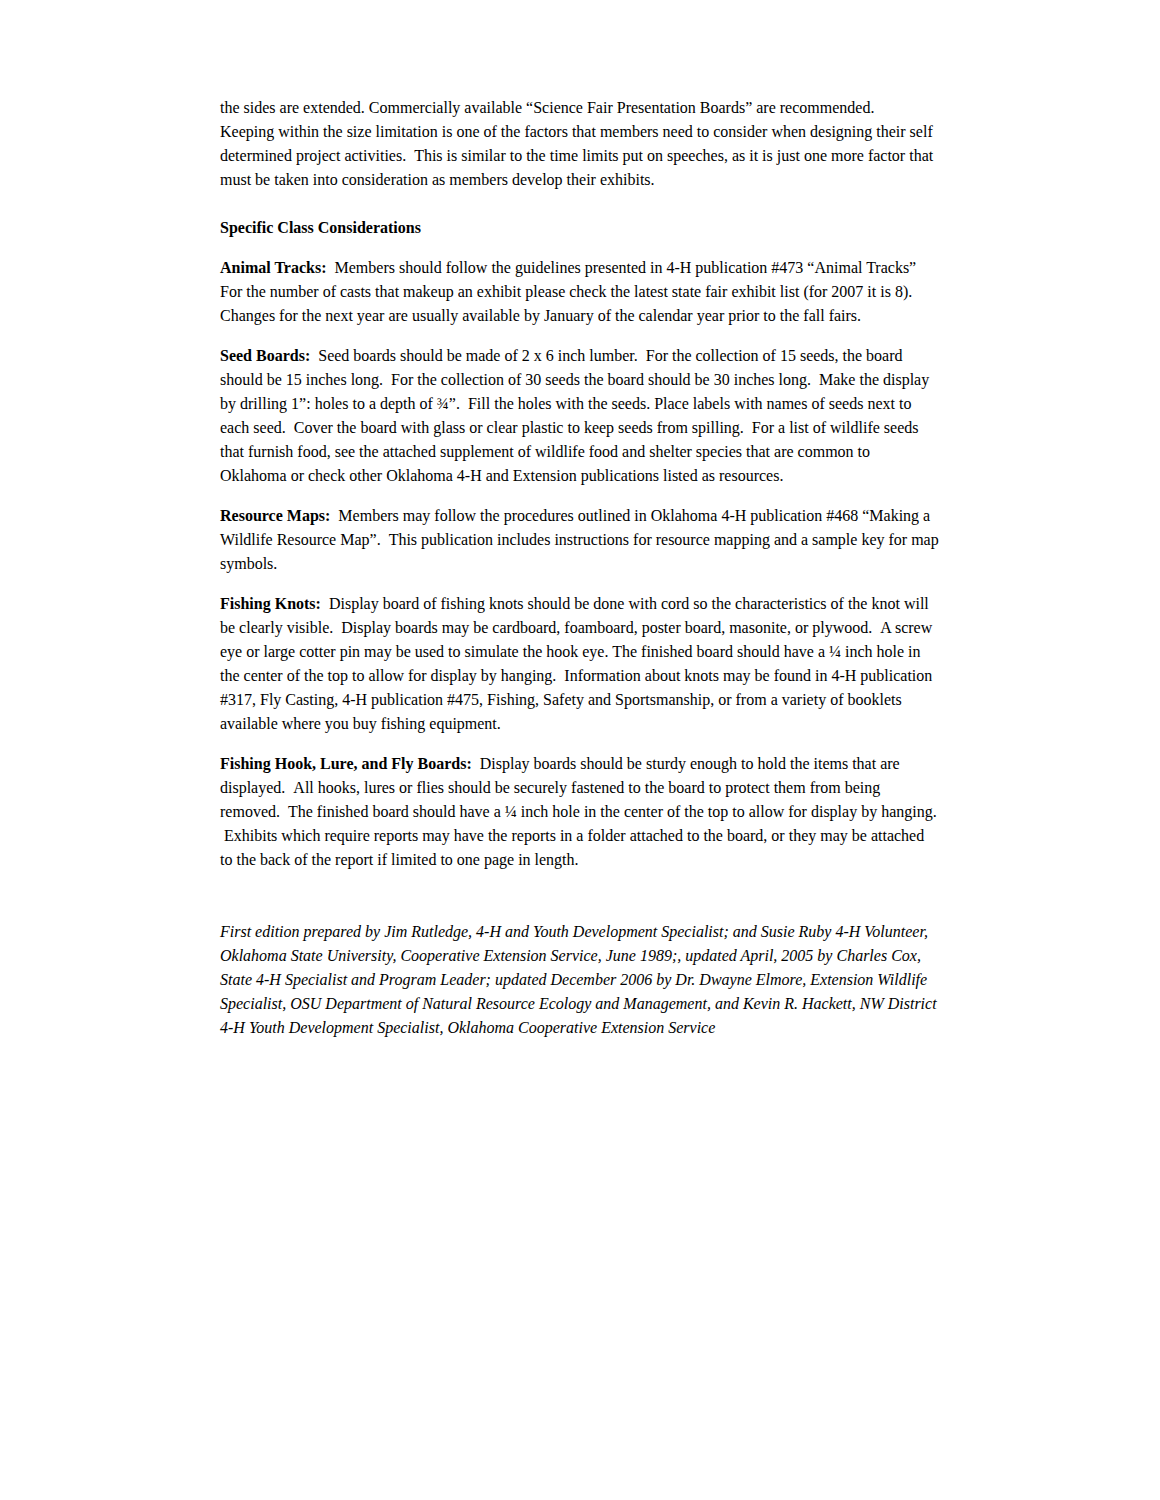the sides are extended. Commercially available “Science Fair Presentation Boards” are recommended. Keeping within the size limitation is one of the factors that members need to consider when designing their self determined project activities. This is similar to the time limits put on speeches, as it is just one more factor that must be taken into consideration as members develop their exhibits.
Specific Class Considerations
Animal Tracks: Members should follow the guidelines presented in 4-H publication #473 “Animal Tracks” For the number of casts that makeup an exhibit please check the latest state fair exhibit list (for 2007 it is 8). Changes for the next year are usually available by January of the calendar year prior to the fall fairs.
Seed Boards: Seed boards should be made of 2 x 6 inch lumber. For the collection of 15 seeds, the board should be 15 inches long. For the collection of 30 seeds the board should be 30 inches long. Make the display by drilling 1”: holes to a depth of ¾”. Fill the holes with the seeds. Place labels with names of seeds next to each seed. Cover the board with glass or clear plastic to keep seeds from spilling. For a list of wildlife seeds that furnish food, see the attached supplement of wildlife food and shelter species that are common to Oklahoma or check other Oklahoma 4-H and Extension publications listed as resources.
Resource Maps: Members may follow the procedures outlined in Oklahoma 4-H publication #468 “Making a Wildlife Resource Map”. This publication includes instructions for resource mapping and a sample key for map symbols.
Fishing Knots: Display board of fishing knots should be done with cord so the characteristics of the knot will be clearly visible. Display boards may be cardboard, foamboard, poster board, masonite, or plywood. A screw eye or large cotter pin may be used to simulate the hook eye. The finished board should have a ¼ inch hole in the center of the top to allow for display by hanging. Information about knots may be found in 4-H publication #317, Fly Casting, 4-H publication #475, Fishing, Safety and Sportsmanship, or from a variety of booklets available where you buy fishing equipment.
Fishing Hook, Lure, and Fly Boards: Display boards should be sturdy enough to hold the items that are displayed. All hooks, lures or flies should be securely fastened to the board to protect them from being removed. The finished board should have a ¼ inch hole in the center of the top to allow for display by hanging. Exhibits which require reports may have the reports in a folder attached to the board, or they may be attached to the back of the report if limited to one page in length.
First edition prepared by Jim Rutledge, 4-H and Youth Development Specialist; and Susie Ruby 4-H Volunteer, Oklahoma State University, Cooperative Extension Service, June 1989;, updated April, 2005 by Charles Cox, State 4-H Specialist and Program Leader; updated December 2006 by Dr. Dwayne Elmore, Extension Wildlife Specialist, OSU Department of Natural Resource Ecology and Management, and Kevin R. Hackett, NW District 4-H Youth Development Specialist, Oklahoma Cooperative Extension Service